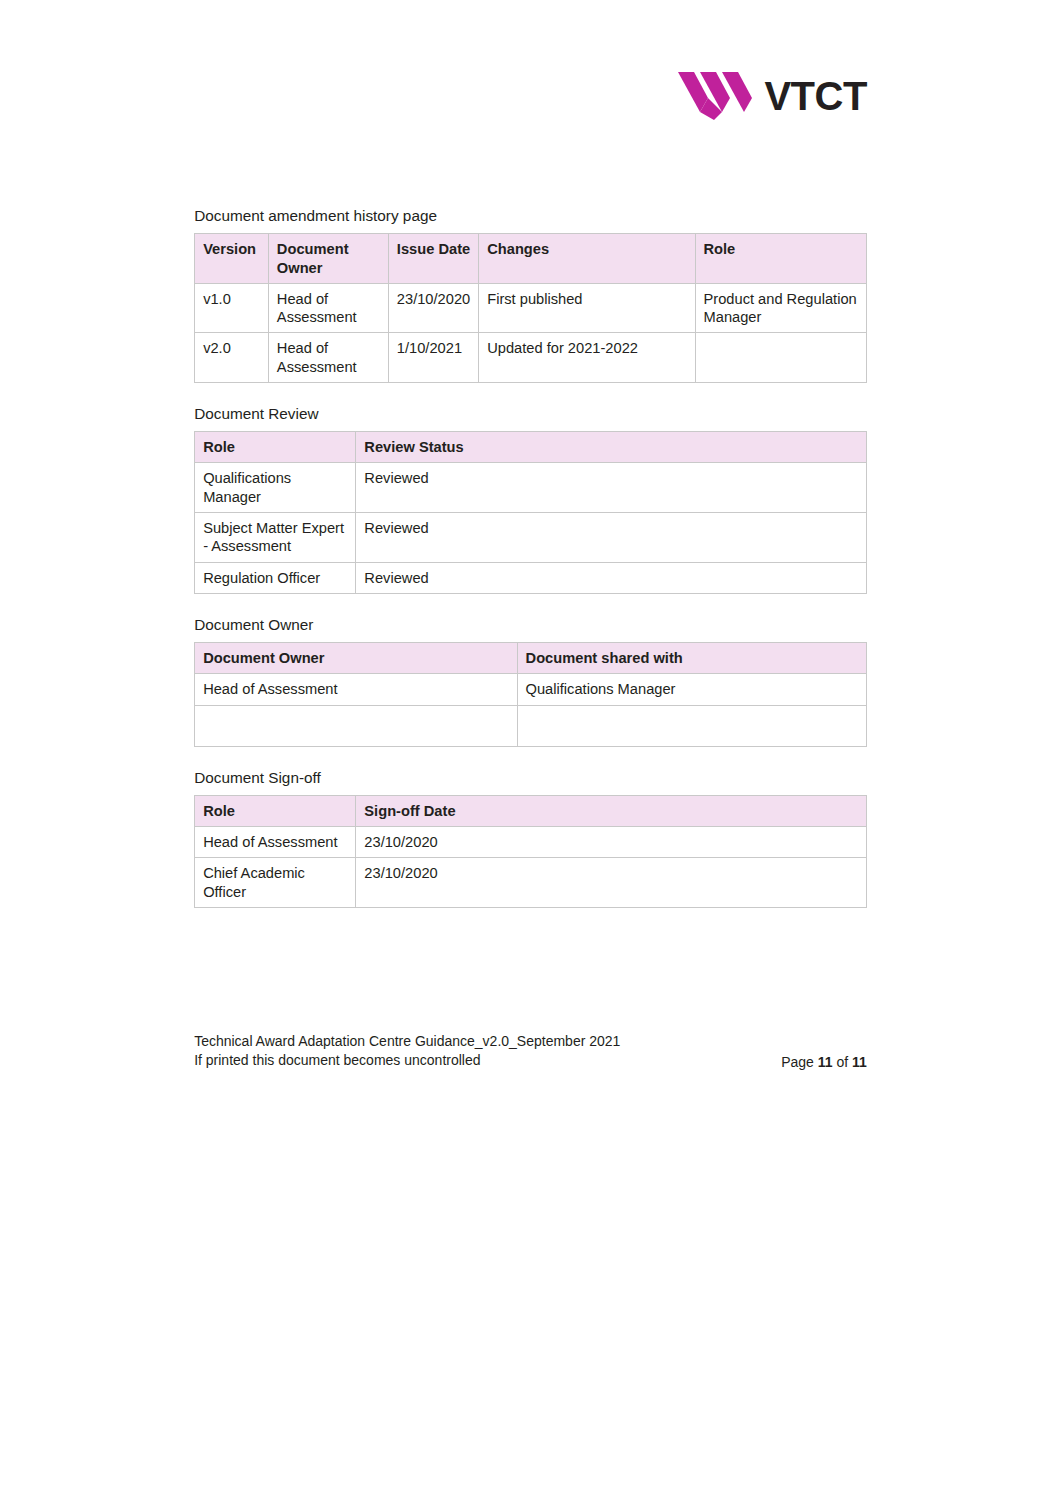VTCT
Document amendment history page
| Version | Document Owner | Issue Date | Changes | Role |
| --- | --- | --- | --- | --- |
| v1.0 | Head of Assessment | 23/10/2020 | First published | Product and Regulation Manager |
| v2.0 | Head of Assessment | 1/10/2021 | Updated for 2021-2022 | |
Document Review
| Role | Review Status |
| --- | --- |
| Qualifications Manager | Reviewed |
| Subject Matter Expert - Assessment | Reviewed |
| Regulation Officer | Reviewed |
Document Owner
| Document Owner | Document shared with |
| --- | --- |
| Head of Assessment | Qualifications Manager |
Document Sign-off
| Role | Sign-off Date |
| --- | --- |
| Head of Assessment | 23/10/2020 |
| Chief Academic Officer | 23/10/2020 |
Technical Award Adaptation Centre Guidance_v2.0_September 2021
If printed this document becomes uncontrolled
Page 11 of 11